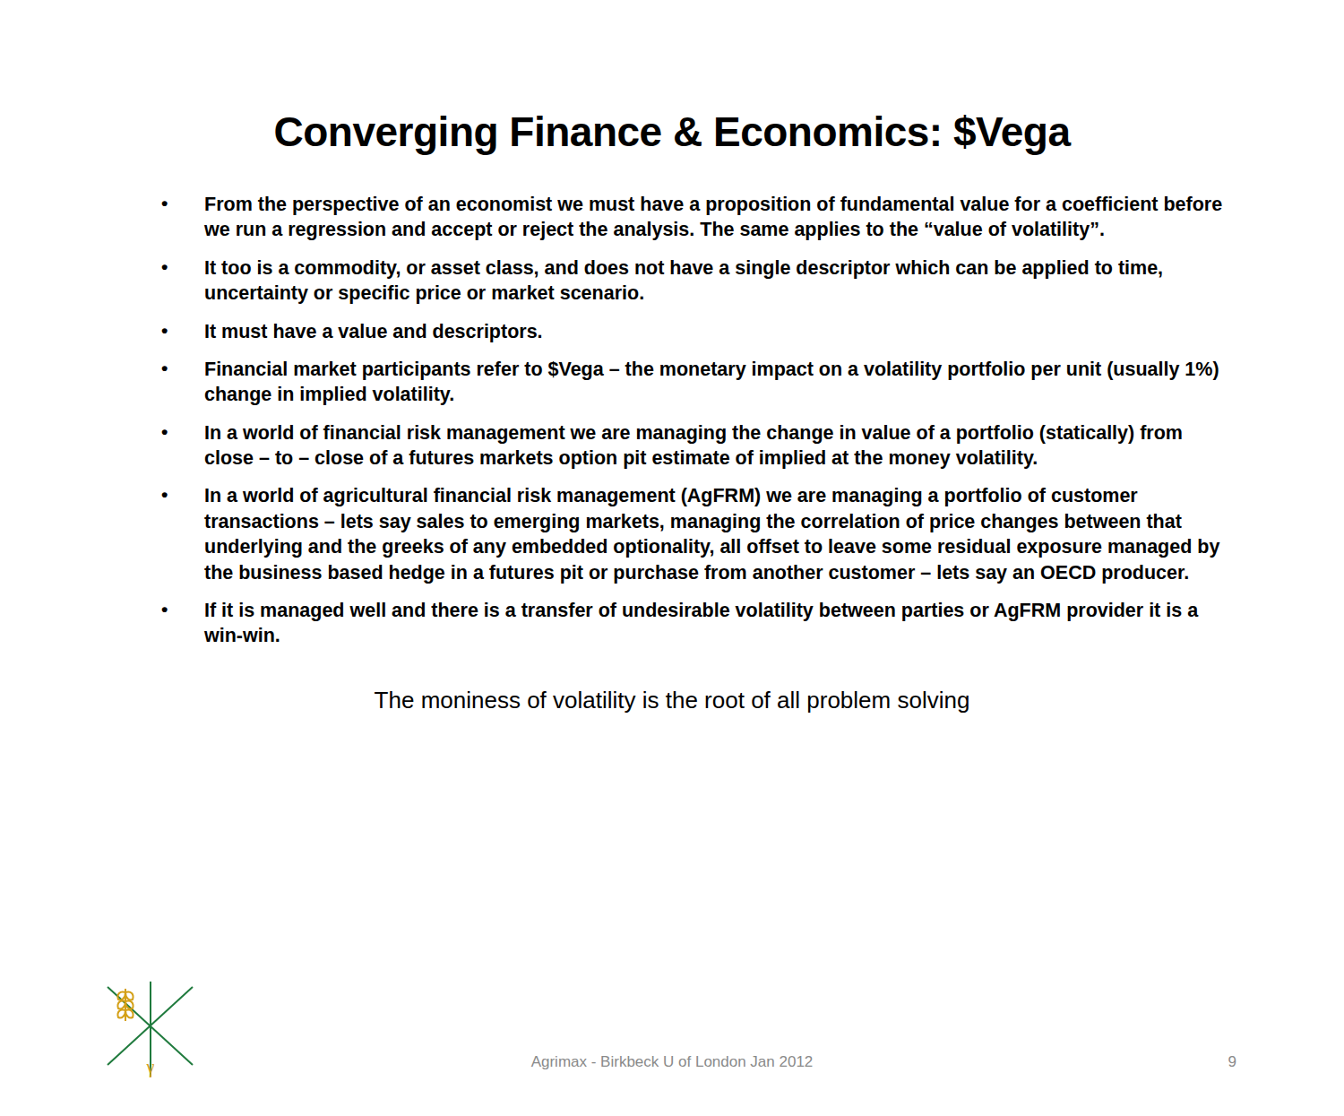Converging Finance & Economics: $Vega
From the perspective of an economist we must have a proposition of fundamental value for a coefficient before we run a regression and accept or reject the analysis. The same applies to the “value of volatility”.
It too is a commodity, or asset class, and does not have a single descriptor which can be applied to time, uncertainty or specific price or market scenario.
It must have a value and descriptors.
Financial market participants refer to $Vega – the monetary impact on a volatility portfolio per unit (usually 1%) change in implied volatility.
In a world of financial risk management we are managing the change in value of a portfolio (statically) from close – to – close of a futures markets option pit estimate of implied at the money volatility.
In a world of agricultural financial risk management (AgFRM) we are managing a portfolio of customer transactions – lets say sales to emerging markets, managing the correlation of price changes between that underlying and the greeks of any embedded optionality, all offset to leave some residual exposure managed by the business based hedge in a futures pit or purchase from another customer – lets say an OECD producer.
If it is managed well and there is a transfer of undesirable volatility between parties or AgFRM provider it is a win-win.
The moniness of volatility is the root of all problem solving
γ
Agrimax - Birkbeck U of London Jan 2012
9